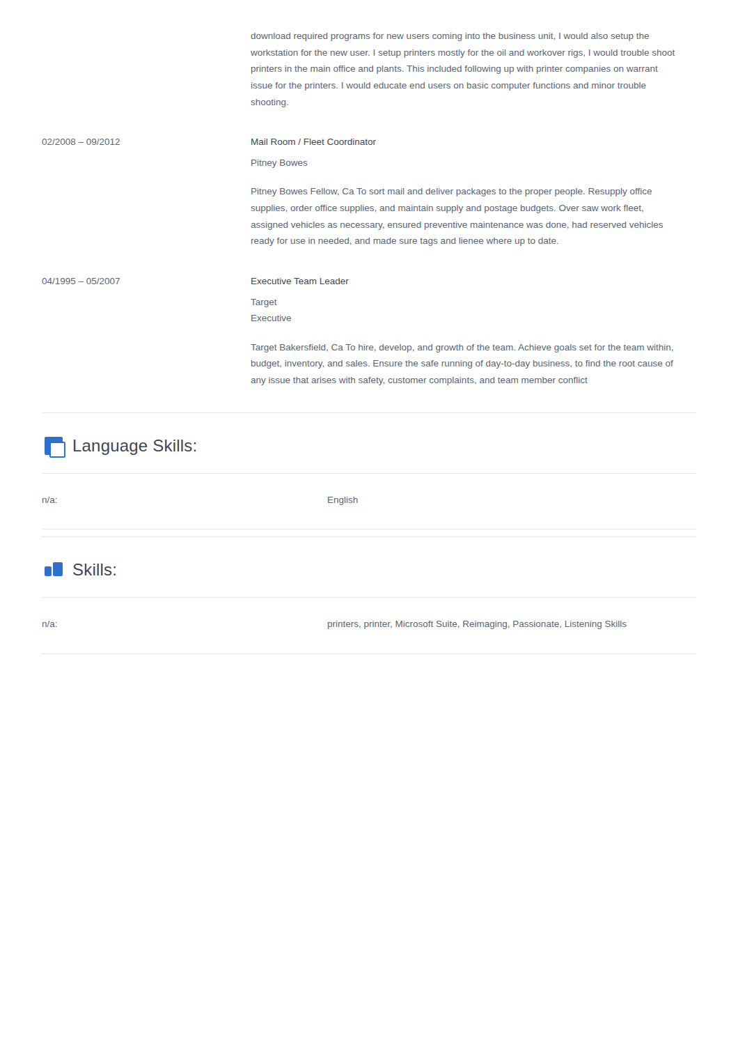download required programs for new users coming into the business unit, I would also setup the workstation for the new user. I setup printers mostly for the oil and workover rigs, I would trouble shoot printers in the main office and plants. This included following up with printer companies on warrant issue for the printers. I would educate end users on basic computer functions and minor trouble shooting.
02/2008 – 09/2012
Mail Room / Fleet Coordinator
Pitney Bowes
Pitney Bowes Fellow, Ca To sort mail and deliver packages to the proper people. Resupply office supplies, order office supplies, and maintain supply and postage budgets. Over saw work fleet, assigned vehicles as necessary, ensured preventive maintenance was done, had reserved vehicles ready for use in needed, and made sure tags and lienee where up to date.
04/1995 – 05/2007
Executive Team Leader
Target
Executive
Target Bakersfield, Ca To hire, develop, and growth of the team. Achieve goals set for the team within, budget, inventory, and sales. Ensure the safe running of day-to-day business, to find the root cause of any issue that arises with safety, customer complaints, and team member conflict
Language Skills:
n/a:
English
Skills:
n/a:
printers, printer, Microsoft Suite, Reimaging, Passionate, Listening Skills